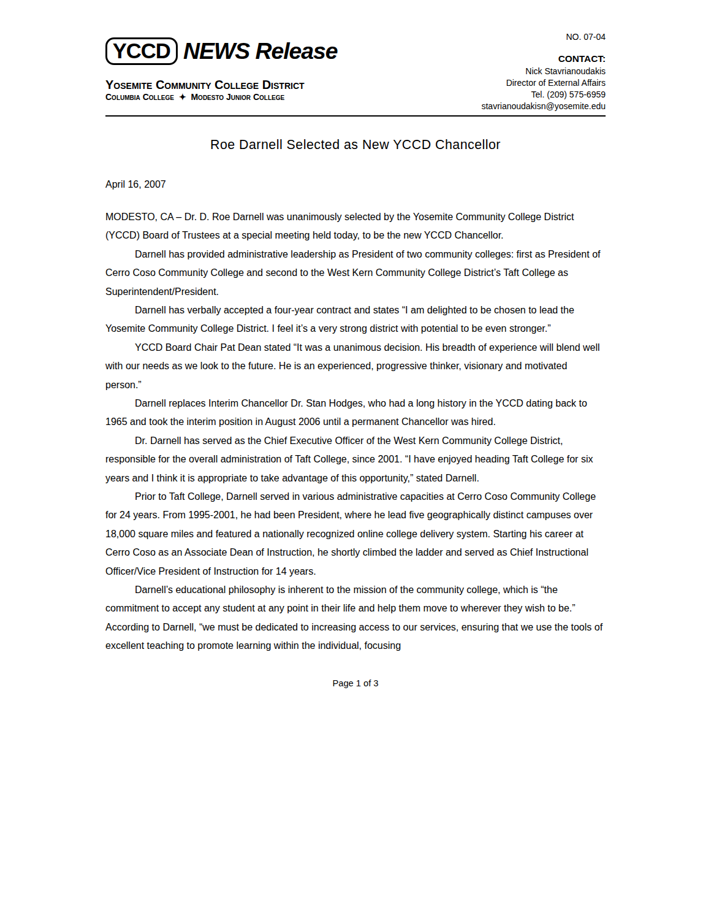YCCD NEWS Release
Yosemite Community College District
Columbia College ✦ Modesto Junior College
NO. 07-04
CONTACT:
Nick Stavrianoudakis
Director of External Affairs
Tel. (209) 575-6959
stavrianoudakisn@yosemite.edu
Roe Darnell Selected as New YCCD Chancellor
April 16, 2007
MODESTO, CA – Dr. D. Roe Darnell was unanimously selected by the Yosemite Community College District (YCCD) Board of Trustees at a special meeting held today, to be the new YCCD Chancellor.
Darnell has provided administrative leadership as President of two community colleges: first as President of Cerro Coso Community College and second to the West Kern Community College District’s Taft College as Superintendent/President.
Darnell has verbally accepted a four-year contract and states “I am delighted to be chosen to lead the Yosemite Community College District. I feel it’s a very strong district with potential to be even stronger.”
YCCD Board Chair Pat Dean stated “It was a unanimous decision. His breadth of experience will blend well with our needs as we look to the future. He is an experienced, progressive thinker, visionary and motivated person.”
Darnell replaces Interim Chancellor Dr. Stan Hodges, who had a long history in the YCCD dating back to 1965 and took the interim position in August 2006 until a permanent Chancellor was hired.
Dr. Darnell has served as the Chief Executive Officer of the West Kern Community College District, responsible for the overall administration of Taft College, since 2001. “I have enjoyed heading Taft College for six years and I think it is appropriate to take advantage of this opportunity,” stated Darnell.
Prior to Taft College, Darnell served in various administrative capacities at Cerro Coso Community College for 24 years. From 1995-2001, he had been President, where he lead five geographically distinct campuses over 18,000 square miles and featured a nationally recognized online college delivery system. Starting his career at Cerro Coso as an Associate Dean of Instruction, he shortly climbed the ladder and served as Chief Instructional Officer/Vice President of Instruction for 14 years.
Darnell’s educational philosophy is inherent to the mission of the community college, which is “the commitment to accept any student at any point in their life and help them move to wherever they wish to be.” According to Darnell, “we must be dedicated to increasing access to our services, ensuring that we use the tools of excellent teaching to promote learning within the individual, focusing
Page 1 of 3